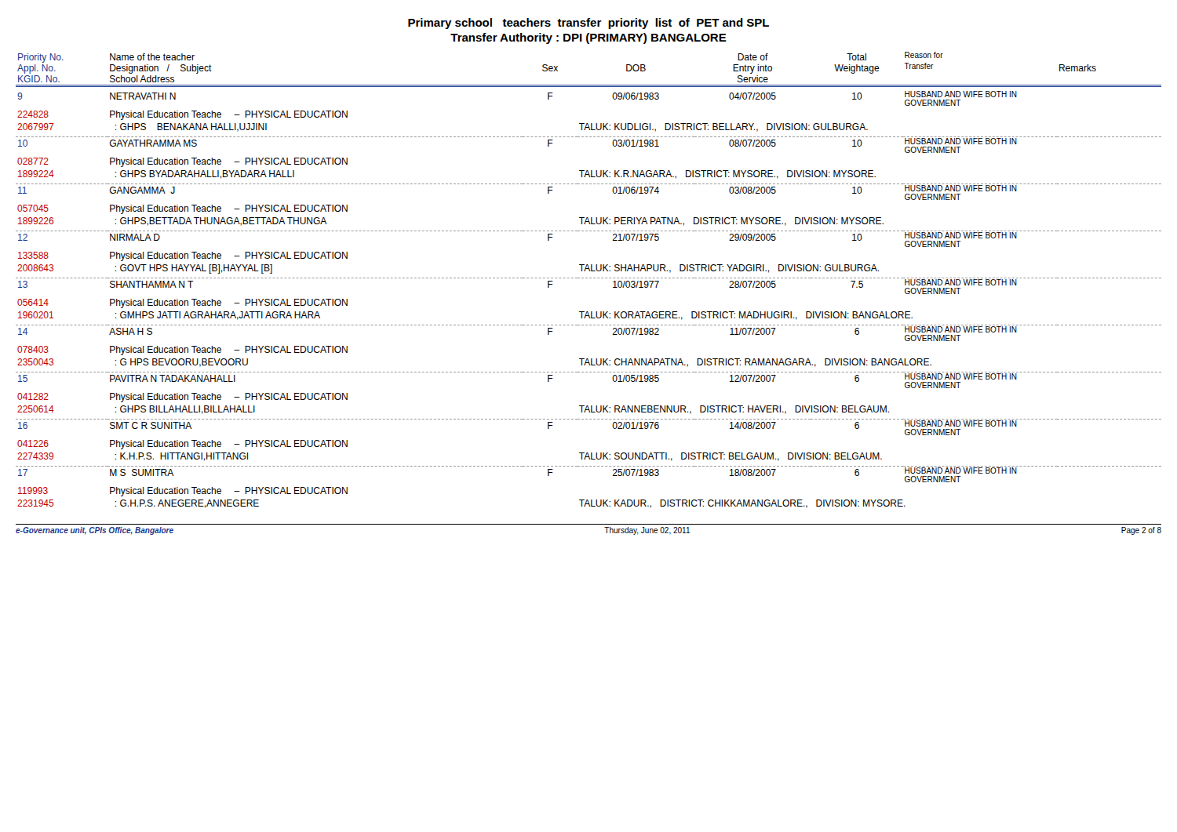Primary school teachers transfer priority list of PET and SPL
Transfer Authority : DPI (PRIMARY) BANGALORE
| Priority No. | Name of the teacher | | | Date of | Total | Reason for | |
| Appl. No. | Designation / Subject | Sex | DOB | Entry into | Weightage | Transfer | Remarks |
| KGID. No. | School Address | Service | | |
| 9 | NETRAVATHI N | F | 09/06/1983 | 04/07/2005 | 10 | HUSBAND AND WIFE BOTH IN GOVERNMENT | |
| 224828 | Physical Education Teache – PHYSICAL EDUCATION | |
| 2067997 | : GHPS BENAKANA HALLI,UJJINI | TALUK: KUDLIGI., DISTRICT: BELLARY., DIVISION: GULBURGA. |
| 10 | GAYATHRAMMA MS | F | 03/01/1981 | 08/07/2005 | 10 | HUSBAND AND WIFE BOTH IN GOVERNMENT | |
| 028772 | Physical Education Teache – PHYSICAL EDUCATION | |
| 1899224 | : GHPS BYADARAHALLI,BYADARA HALLI | TALUK: K.R.NAGARA., DISTRICT: MYSORE., DIVISION: MYSORE. |
| 11 | GANGAMMA J | F | 01/06/1974 | 03/08/2005 | 10 | HUSBAND AND WIFE BOTH IN GOVERNMENT | |
| 057045 | Physical Education Teache – PHYSICAL EDUCATION | |
| 1899226 | : GHPS,BETTADA THUNAGA,BETTADA THUNGA | TALUK: PERIYA PATNA., DISTRICT: MYSORE., DIVISION: MYSORE. |
| 12 | NIRMALA D | F | 21/07/1975 | 29/09/2005 | 10 | HUSBAND AND WIFE BOTH IN GOVERNMENT | |
| 133588 | Physical Education Teache – PHYSICAL EDUCATION | |
| 2008643 | : GOVT HPS HAYYAL [B],HAYYAL [B] | TALUK: SHAHAPUR., DISTRICT: YADGIRI., DIVISION: GULBURGA. |
| 13 | SHANTHAMMA N T | F | 10/03/1977 | 28/07/2005 | 7.5 | HUSBAND AND WIFE BOTH IN GOVERNMENT | |
| 056414 | Physical Education Teache – PHYSICAL EDUCATION | |
| 1960201 | : GMHPS JATTI AGRAHARA,JATTI AGRA HARA | TALUK: KORATAGERE., DISTRICT: MADHUGIRI., DIVISION: BANGALORE. |
| 14 | ASHA H S | F | 20/07/1982 | 11/07/2007 | 6 | HUSBAND AND WIFE BOTH IN GOVERNMENT | |
| 078403 | Physical Education Teache – PHYSICAL EDUCATION | |
| 2350043 | : G HPS BEVOORU,BEVOORU | TALUK: CHANNAPATNA., DISTRICT: RAMANAGARA., DIVISION: BANGALORE. |
| 15 | PAVITRA N TADAKANAHALLI | F | 01/05/1985 | 12/07/2007 | 6 | HUSBAND AND WIFE BOTH IN GOVERNMENT | |
| 041282 | Physical Education Teache – PHYSICAL EDUCATION | |
| 2250614 | : GHPS BILLAHALLI,BILLAHALLI | TALUK: RANNEBENNUR., DISTRICT: HAVERI., DIVISION: BELGAUM. |
| 16 | SMT C R SUNITHA | F | 02/01/1976 | 14/08/2007 | 6 | HUSBAND AND WIFE BOTH IN GOVERNMENT | |
| 041226 | Physical Education Teache – PHYSICAL EDUCATION | |
| 2274339 | : K.H.P.S. HITTANGI,HITTANGI | TALUK: SOUNDATTI., DISTRICT: BELGAUM., DIVISION: BELGAUM. |
| 17 | M S SUMITRA | F | 25/07/1983 | 18/08/2007 | 6 | HUSBAND AND WIFE BOTH IN GOVERNMENT | |
| 119993 | Physical Education Teache – PHYSICAL EDUCATION | |
| 2231945 | : G.H.P.S. ANEGERE,ANNEGERE | TALUK: KADUR., DISTRICT: CHIKKAMANGALORE., DIVISION: MYSORE. |
e-Governance unit, CPIs Office, Bangalore
Thursday, June 02, 2011
Page 2 of 8